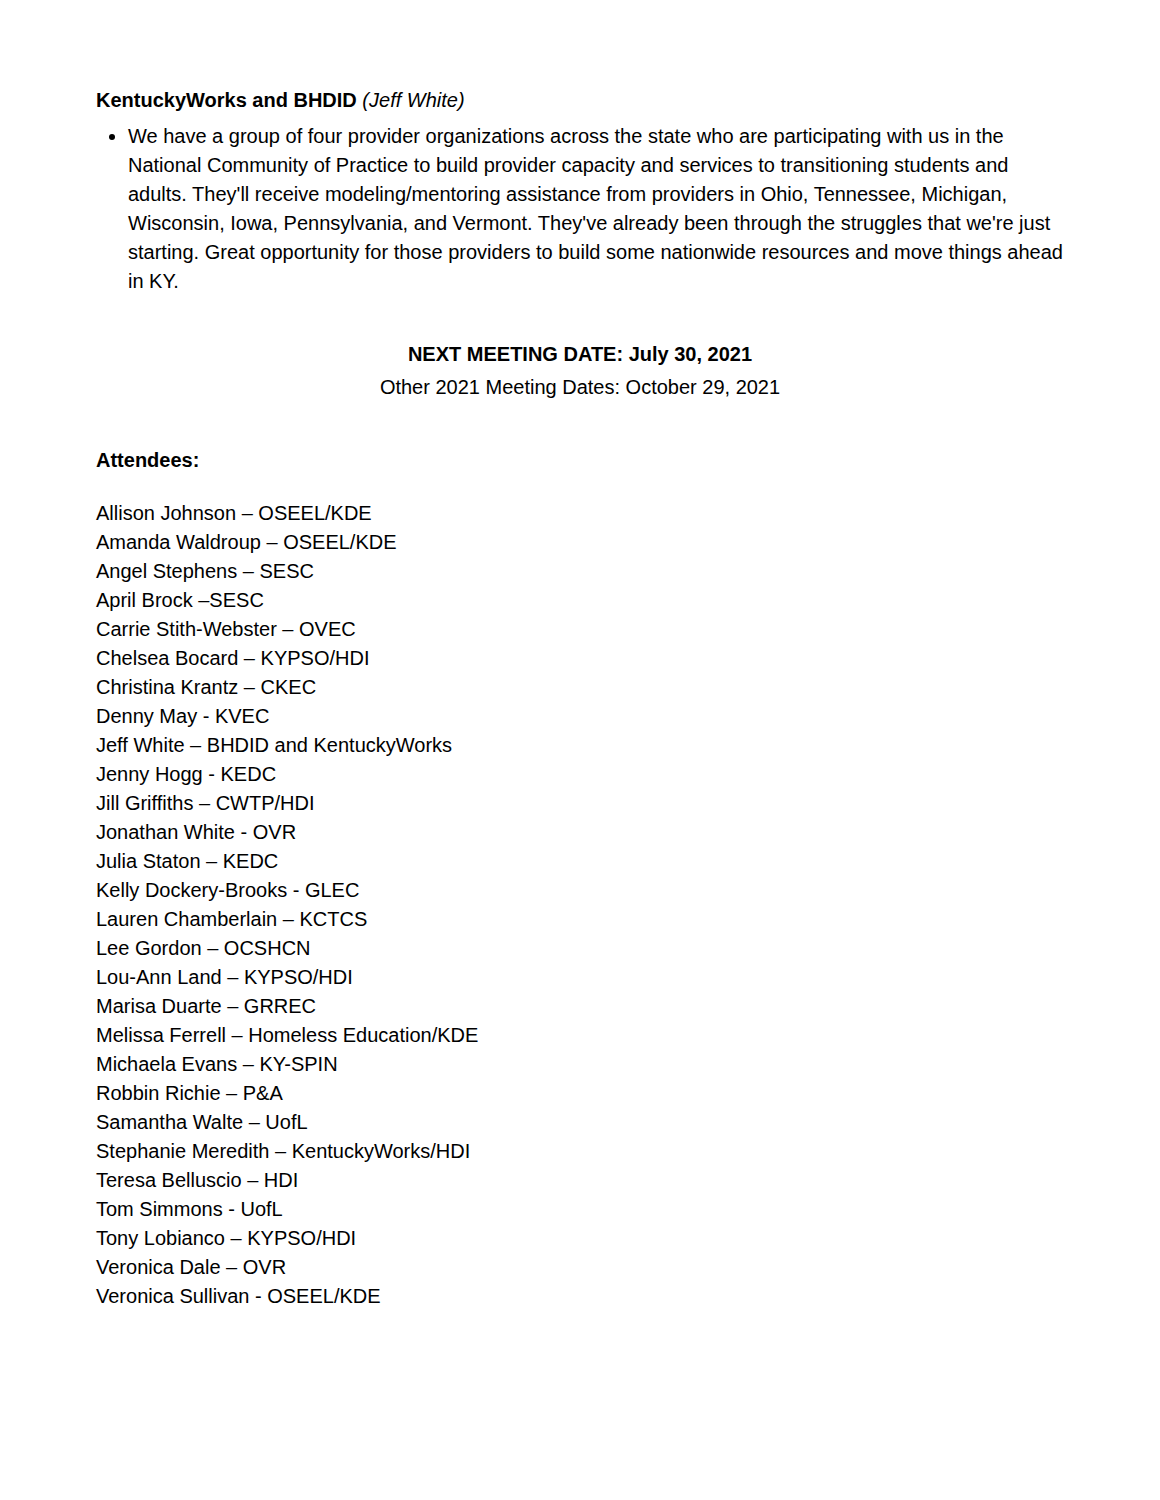KentuckyWorks and BHDID (Jeff White)
We have a group of four provider organizations across the state who are participating with us in the National Community of Practice to build provider capacity and services to transitioning students and adults. They'll receive modeling/mentoring assistance from providers in Ohio, Tennessee, Michigan, Wisconsin, Iowa, Pennsylvania, and Vermont. They've already been through the struggles that we're just starting. Great opportunity for those providers to build some nationwide resources and move things ahead in KY.
NEXT MEETING DATE: July 30, 2021
Other 2021 Meeting Dates: October 29, 2021
Attendees:
Allison Johnson – OSEEL/KDE
Amanda Waldroup – OSEEL/KDE
Angel Stephens – SESC
April Brock –SESC
Carrie Stith-Webster – OVEC
Chelsea Bocard – KYPSO/HDI
Christina Krantz – CKEC
Denny May - KVEC
Jeff White – BHDID and KentuckyWorks
Jenny Hogg - KEDC
Jill Griffiths – CWTP/HDI
Jonathan White - OVR
Julia Staton – KEDC
Kelly Dockery-Brooks - GLEC
Lauren Chamberlain – KCTCS
Lee Gordon – OCSHCN
Lou-Ann Land – KYPSO/HDI
Marisa Duarte – GRREC
Melissa Ferrell – Homeless Education/KDE
Michaela Evans – KY-SPIN
Robbin Richie – P&A
Samantha Walte – UofL
Stephanie Meredith – KentuckyWorks/HDI
Teresa Belluscio – HDI
Tom Simmons - UofL
Tony Lobianco – KYPSO/HDI
Veronica Dale – OVR
Veronica Sullivan - OSEEL/KDE